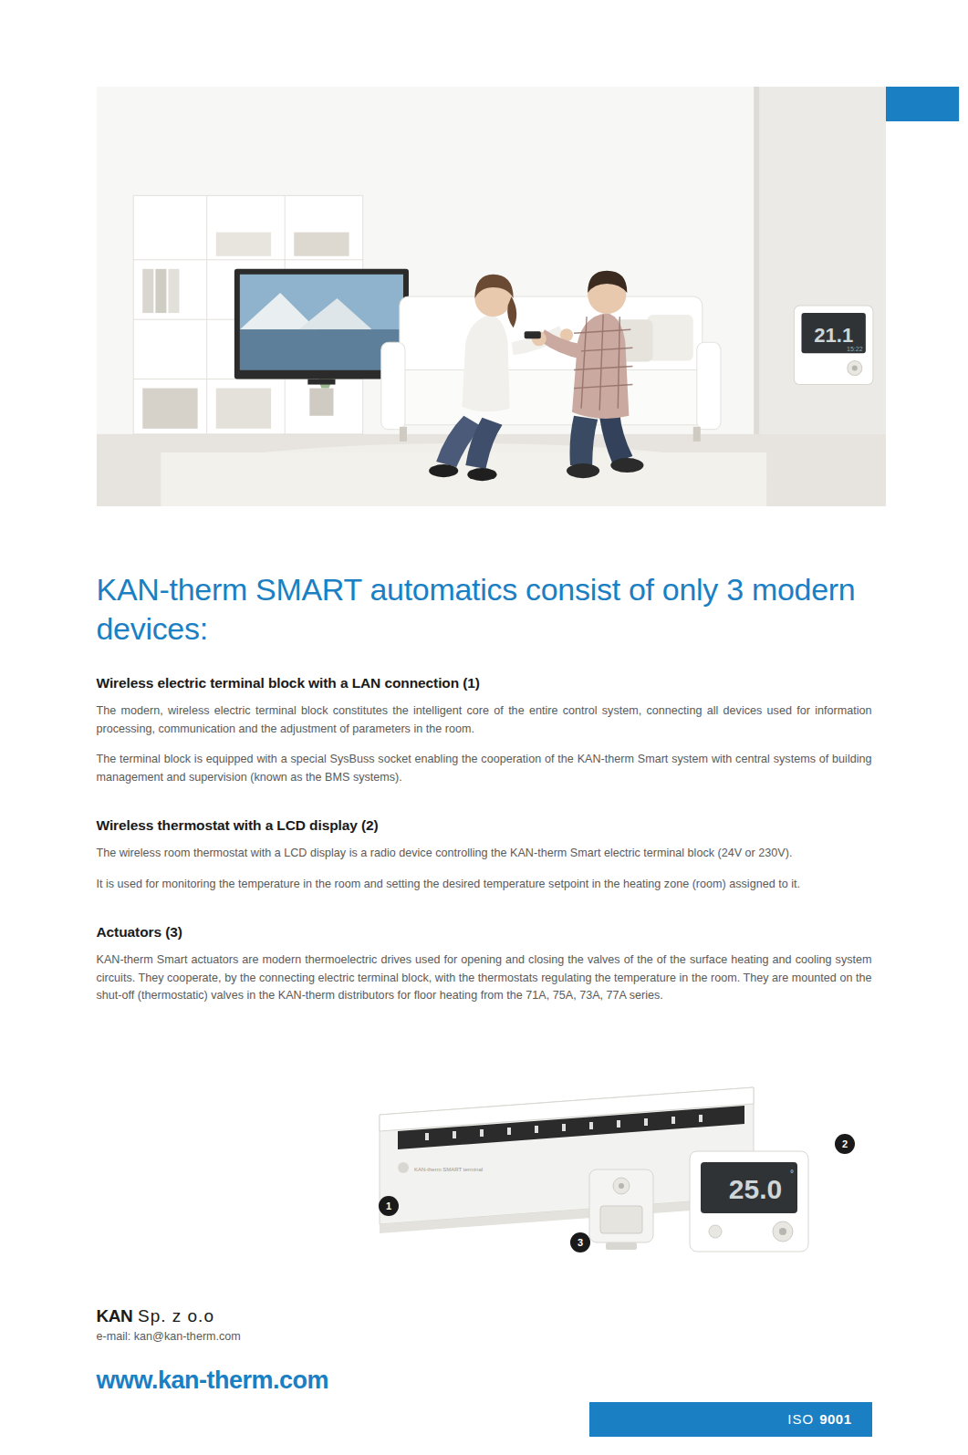21.1 15:22
KAN-therm SMART automatics consist of only 3 modern devices:
Wireless electric terminal block with a LAN connection (1)
The modern, wireless electric terminal block constitutes the intelligent core of the entire control system, connecting all devices used for information processing, communication and the adjustment of parameters in the room.
The terminal block is equipped with a special SysBuss socket enabling the cooperation of the KAN-therm Smart system with central systems of building management and supervision (known as the BMS systems).
Wireless thermostat with a LCD display (2)
The wireless room thermostat with a LCD display is a radio device controlling the KAN-therm Smart electric terminal block (24V or 230V).
It is used for monitoring the temperature in the room and setting the desired temperature setpoint in the heating zone (room) assigned to it.
Actuators (3)
KAN-therm Smart actuators are modern thermoelectric drives used for opening and closing the valves of the of the surface heating and cooling system circuits. They cooperate, by the connecting electric terminal block, with the thermostats regulating the temperature in the room. They are mounted on the shut-off (thermostatic) valves in the KAN-therm distributors for floor heating from the 71A, 75A, 73A, 77A series.
KAN-therm SMART terminal 25.0 ° 1 2 3
KAN Sp. z o.o
e-mail: kan@kan-therm.com
www.kan-therm.com
ISO 9001